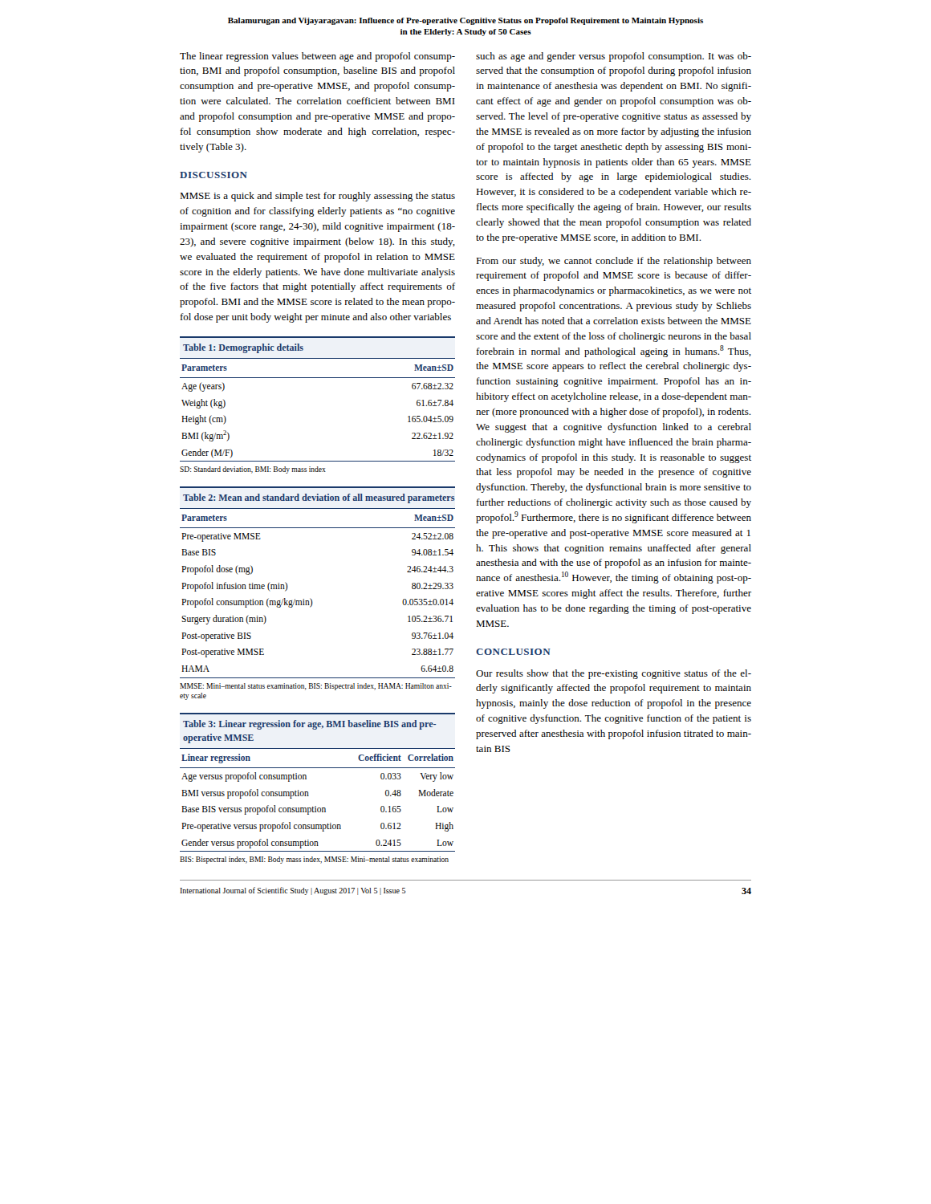Balamurugan and Vijayaragavan: Influence of Pre-operative Cognitive Status on Propofol Requirement to Maintain Hypnosis
in the Elderly: A Study of 50 Cases
The linear regression values between age and propofol consumption, BMI and propofol consumption, baseline BIS and propofol consumption and pre-operative MMSE, and propofol consumption were calculated. The correlation coefficient between BMI and propofol consumption and pre-operative MMSE and propofol consumption show moderate and high correlation, respectively (Table 3).
Discussion
MMSE is a quick and simple test for roughly assessing the status of cognition and for classifying elderly patients as “no cognitive impairment (score range, 24-30), mild cognitive impairment (18-23), and severe cognitive impairment (below 18). In this study, we evaluated the requirement of propofol in relation to MMSE score in the elderly patients. We have done multivariate analysis of the five factors that might potentially affect requirements of propofol. BMI and the MMSE score is related to the mean propofol dose per unit body weight per minute and also other variables
Table 1: Demographic details
| Parameters | Mean±SD |
| --- | --- |
| Age (years) | 67.68±2.32 |
| Weight (kg) | 61.6±7.84 |
| Height (cm) | 165.04±5.09 |
| BMI (kg/m 2 ) | 22.62±1.92 |
| Gender (M/F) | 18/32 |
SD: Standard deviation, BMI: Body mass index
Table 2: Mean and standard deviation of all measured parameters
| Parameters | Mean±SD |
| --- | --- |
| Pre-operative MMSE | 24.52±2.08 |
| Base BIS | 94.08±1.54 |
| Propofol dose (mg) | 246.24±44.3 |
| Propofol infusion time (min) | 80.2±29.33 |
| Propofol consumption (mg/kg/min) | 0.0535±0.014 |
| Surgery duration (min) | 105.2±36.71 |
| Post-operative BIS | 93.76±1.04 |
| Post-operative MMSE | 23.88±1.77 |
| HAMA | 6.64±0.8 |
MMSE: Mini–mental status examination, BIS: Bispectral index, HAMA: Hamilton anxiety scale
Table 3: Linear regression for age, BMI baseline BIS and pre-operative MMSE
| Linear regression | Coefficient | Correlation |
| --- | --- | --- |
| Age versus propofol consumption | 0.033 | Very low |
| BMI versus propofol consumption | 0.48 | Moderate |
| Base BIS versus propofol consumption | 0.165 | Low |
| Pre-operative versus propofol consumption | 0.612 | High |
| Gender versus propofol consumption | 0.2415 | Low |
BIS: Bispectral index, BMI: Body mass index, MMSE: Mini–mental status examination
such as age and gender versus propofol consumption. It was observed that the consumption of propofol during propofol infusion in maintenance of anesthesia was dependent on BMI. No significant effect of age and gender on propofol consumption was observed. The level of pre-operative cognitive status as assessed by the MMSE is revealed as on more factor by adjusting the infusion of propofol to the target anesthetic depth by assessing BIS monitor to maintain hypnosis in patients older than 65 years. MMSE score is affected by age in large epidemiological studies. However, it is considered to be a codependent variable which reflects more specifically the ageing of brain. However, our results clearly showed that the mean propofol consumption was related to the pre-operative MMSE score, in addition to BMI.
From our study, we cannot conclude if the relationship between requirement of propofol and MMSE score is because of differences in pharmacodynamics or pharmacokinetics, as we were not measured propofol concentrations. A previous study by Schliebs and Arendt has noted that a correlation exists between the MMSE score and the extent of the loss of cholinergic neurons in the basal forebrain in normal and pathological ageing in humans.8 Thus, the MMSE score appears to reflect the cerebral cholinergic dysfunction sustaining cognitive impairment. Propofol has an inhibitory effect on acetylcholine release, in a dose-dependent manner (more pronounced with a higher dose of propofol), in rodents. We suggest that a cognitive dysfunction linked to a cerebral cholinergic dysfunction might have influenced the brain pharmacodynamics of propofol in this study. It is reasonable to suggest that less propofol may be needed in the presence of cognitive dysfunction. Thereby, the dysfunctional brain is more sensitive to further reductions of cholinergic activity such as those caused by propofol.9 Furthermore, there is no significant difference between the pre-operative and post-operative MMSE score measured at 1 h. This shows that cognition remains unaffected after general anesthesia and with the use of propofol as an infusion for maintenance of anesthesia.10 However, the timing of obtaining post-operative MMSE scores might affect the results. Therefore, further evaluation has to be done regarding the timing of post-operative MMSE.
Conclusion
Our results show that the pre-existing cognitive status of the elderly significantly affected the propofol requirement to maintain hypnosis, mainly the dose reduction of propofol in the presence of cognitive dysfunction. The cognitive function of the patient is preserved after anesthesia with propofol infusion titrated to maintain BIS
International Journal of Scientific Study | August 2017 | Vol 5 | Issue 5 34